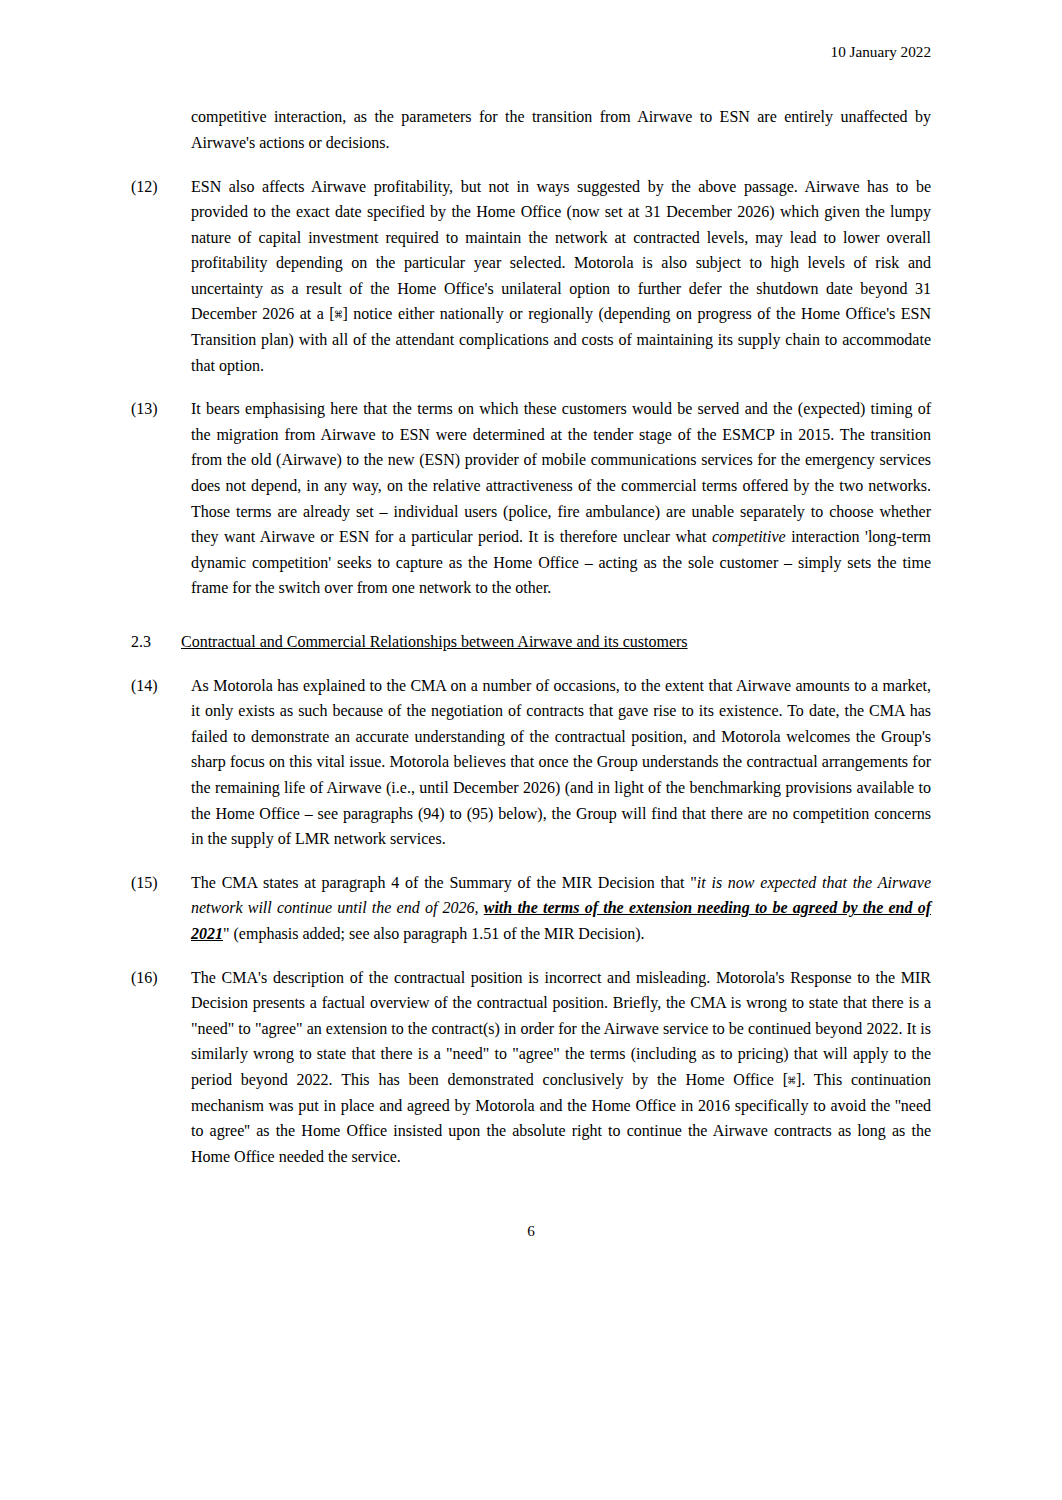10 January 2022
competitive interaction, as the parameters for the transition from Airwave to ESN are entirely unaffected by Airwave's actions or decisions.
(12)
ESN also affects Airwave profitability, but not in ways suggested by the above passage. Airwave has to be provided to the exact date specified by the Home Office (now set at 31 December 2026) which given the lumpy nature of capital investment required to maintain the network at contracted levels, may lead to lower overall profitability depending on the particular year selected. Motorola is also subject to high levels of risk and uncertainty as a result of the Home Office's unilateral option to further defer the shutdown date beyond 31 December 2026 at a [⌘] notice either nationally or regionally (depending on progress of the Home Office's ESN Transition plan) with all of the attendant complications and costs of maintaining its supply chain to accommodate that option.
(13)
It bears emphasising here that the terms on which these customers would be served and the (expected) timing of the migration from Airwave to ESN were determined at the tender stage of the ESMCP in 2015. The transition from the old (Airwave) to the new (ESN) provider of mobile communications services for the emergency services does not depend, in any way, on the relative attractiveness of the commercial terms offered by the two networks. Those terms are already set – individual users (police, fire ambulance) are unable separately to choose whether they want Airwave or ESN for a particular period. It is therefore unclear what competitive interaction 'long-term dynamic competition' seeks to capture as the Home Office – acting as the sole customer – simply sets the time frame for the switch over from one network to the other.
2.3
Contractual and Commercial Relationships between Airwave and its customers
(14)
As Motorola has explained to the CMA on a number of occasions, to the extent that Airwave amounts to a market, it only exists as such because of the negotiation of contracts that gave rise to its existence. To date, the CMA has failed to demonstrate an accurate understanding of the contractual position, and Motorola welcomes the Group's sharp focus on this vital issue. Motorola believes that once the Group understands the contractual arrangements for the remaining life of Airwave (i.e., until December 2026) (and in light of the benchmarking provisions available to the Home Office – see paragraphs (94) to (95) below), the Group will find that there are no competition concerns in the supply of LMR network services.
(15)
The CMA states at paragraph 4 of the Summary of the MIR Decision that "it is now expected that the Airwave network will continue until the end of 2026, with the terms of the extension needing to be agreed by the end of 2021" (emphasis added; see also paragraph 1.51 of the MIR Decision).
(16)
The CMA's description of the contractual position is incorrect and misleading. Motorola's Response to the MIR Decision presents a factual overview of the contractual position. Briefly, the CMA is wrong to state that there is a "need" to "agree" an extension to the contract(s) in order for the Airwave service to be continued beyond 2022. It is similarly wrong to state that there is a "need" to "agree" the terms (including as to pricing) that will apply to the period beyond 2022. This has been demonstrated conclusively by the Home Office [⌘]. This continuation mechanism was put in place and agreed by Motorola and the Home Office in 2016 specifically to avoid the ''need to agree'' as the Home Office insisted upon the absolute right to continue the Airwave contracts as long as the Home Office needed the service.
6